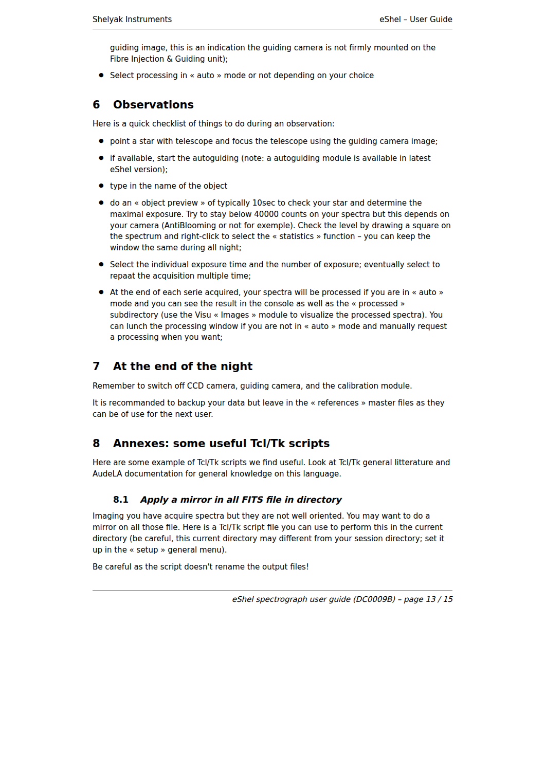Shelyak Instruments eShel – User Guide
guiding image, this is an indication the guiding camera is not firmly mounted on the Fibre Injection & Guiding unit);
Select processing in « auto » mode or not depending on your choice
6 Observations
Here is a quick checklist of things to do during an observation:
point a star with telescope and focus the telescope using the guiding camera image;
if available, start the autoguiding (note: a autoguiding module is available in latest eShel version);
type in the name of the object
do an « object preview » of typically 10sec to check your star and determine the maximal exposure. Try to stay below 40000 counts on your spectra but this depends on your camera (AntiBlooming or not for exemple). Check the level by drawing a square on the spectrum and right-click to select the « statistics » function – you can keep the window the same during all night;
Select the individual exposure time and the number of exposure; eventually select to repaat the acquisition multiple time;
At the end of each serie acquired, your spectra will be processed if you are in « auto » mode and you can see the result in the console as well as the « processed » subdirectory (use the Visu « Images » module to visualize the processed spectra). You can lunch the processing window if you are not in « auto » mode and manually request a processing when you want;
7 At the end of the night
Remember to switch off CCD camera, guiding camera, and the calibration module.
It is recommanded to backup your data but leave in the « references » master files as they can be of use for the next user.
8 Annexes: some useful Tcl/Tk scripts
Here are some example of Tcl/Tk scripts we find useful. Look at Tcl/Tk general litterature and AudeLA documentation for general knowledge on this language.
8.1 Apply a mirror in all FITS file in directory
Imaging you have acquire spectra but they are not well oriented. You may want to do a mirror on all those file. Here is a Tcl/Tk script file you can use to perform this in the current directory (be careful, this current directory may different from your session directory; set it up in the « setup » general menu).
Be careful as the script doesn't rename the output files!
eShel spectrograph user guide (DC0009B) – page 13 / 15